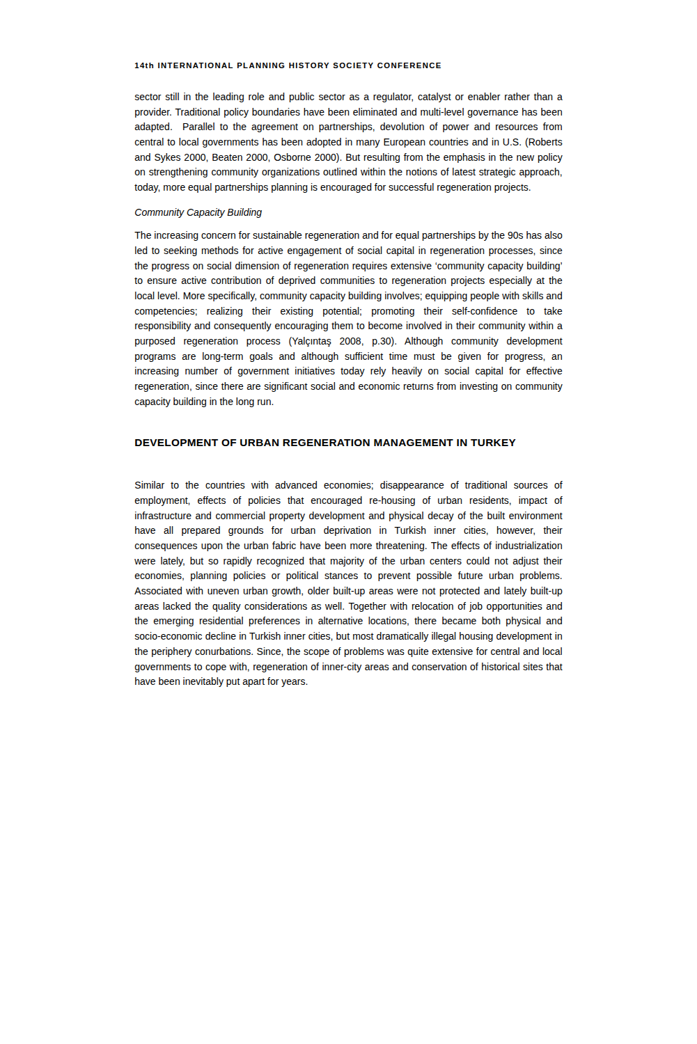14th INTERNATIONAL PLANNING HISTORY SOCIETY CONFERENCE
sector still in the leading role and public sector as a regulator, catalyst or enabler rather than a provider. Traditional policy boundaries have been eliminated and multi-level governance has been adapted. Parallel to the agreement on partnerships, devolution of power and resources from central to local governments has been adopted in many European countries and in U.S. (Roberts and Sykes 2000, Beaten 2000, Osborne 2000). But resulting from the emphasis in the new policy on strengthening community organizations outlined within the notions of latest strategic approach, today, more equal partnerships planning is encouraged for successful regeneration projects.
Community Capacity Building
The increasing concern for sustainable regeneration and for equal partnerships by the 90s has also led to seeking methods for active engagement of social capital in regeneration processes, since the progress on social dimension of regeneration requires extensive ‘community capacity building’ to ensure active contribution of deprived communities to regeneration projects especially at the local level. More specifically, community capacity building involves; equipping people with skills and competencies; realizing their existing potential; promoting their self-confidence to take responsibility and consequently encouraging them to become involved in their community within a purposed regeneration process (Yalçıntaş 2008, p.30). Although community development programs are long-term goals and although sufficient time must be given for progress, an increasing number of government initiatives today rely heavily on social capital for effective regeneration, since there are significant social and economic returns from investing on community capacity building in the long run.
DEVELOPMENT OF URBAN REGENERATION MANAGEMENT IN TURKEY
Similar to the countries with advanced economies; disappearance of traditional sources of employment, effects of policies that encouraged re-housing of urban residents, impact of infrastructure and commercial property development and physical decay of the built environment have all prepared grounds for urban deprivation in Turkish inner cities, however, their consequences upon the urban fabric have been more threatening. The effects of industrialization were lately, but so rapidly recognized that majority of the urban centers could not adjust their economies, planning policies or political stances to prevent possible future urban problems. Associated with uneven urban growth, older built-up areas were not protected and lately built-up areas lacked the quality considerations as well. Together with relocation of job opportunities and the emerging residential preferences in alternative locations, there became both physical and socio-economic decline in Turkish inner cities, but most dramatically illegal housing development in the periphery conurbations. Since, the scope of problems was quite extensive for central and local governments to cope with, regeneration of inner-city areas and conservation of historical sites that have been inevitably put apart for years.